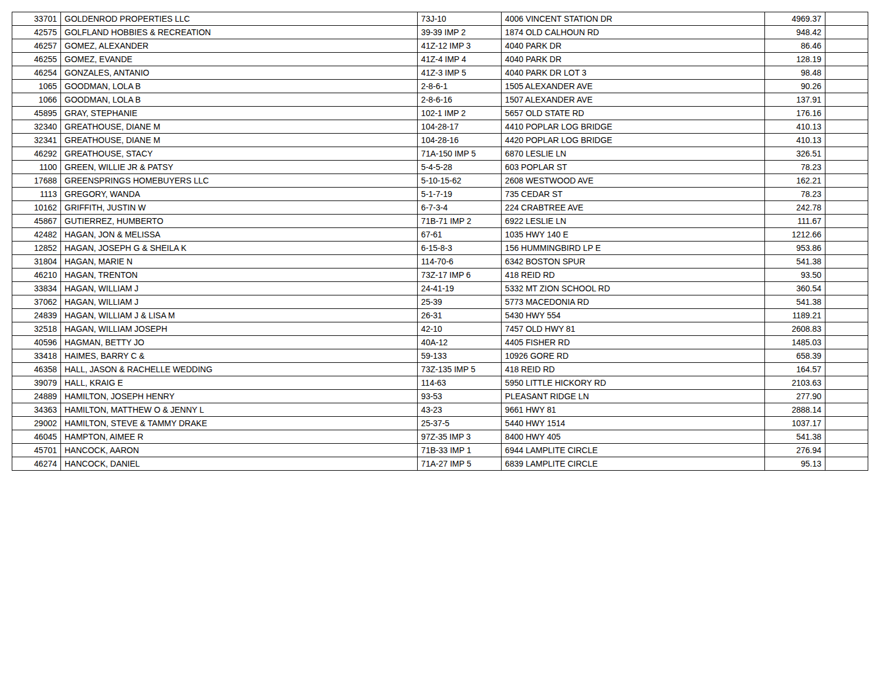| 33701 | GOLDENROD PROPERTIES LLC | 73J-10 | 4006 VINCENT STATION DR | 4969.37 | |
| 42575 | GOLFLAND HOBBIES & RECREATION | 39-39 IMP 2 | 1874 OLD CALHOUN RD | 948.42 | |
| 46257 | GOMEZ, ALEXANDER | 41Z-12 IMP 3 | 4040 PARK DR | 86.46 | |
| 46255 | GOMEZ, EVANDE | 41Z-4 IMP 4 | 4040 PARK DR | 128.19 | |
| 46254 | GONZALES, ANTANIO | 41Z-3 IMP 5 | 4040 PARK DR LOT 3 | 98.48 | |
| 1065 | GOODMAN, LOLA B | 2-8-6-1 | 1505 ALEXANDER AVE | 90.26 | |
| 1066 | GOODMAN, LOLA B | 2-8-6-16 | 1507 ALEXANDER AVE | 137.91 | |
| 45895 | GRAY, STEPHANIE | 102-1 IMP 2 | 5657 OLD STATE RD | 176.16 | |
| 32340 | GREATHOUSE, DIANE M | 104-28-17 | 4410 POPLAR LOG BRIDGE | 410.13 | |
| 32341 | GREATHOUSE, DIANE M | 104-28-16 | 4420 POPLAR LOG BRIDGE | 410.13 | |
| 46292 | GREATHOUSE, STACY | 71A-150 IMP 5 | 6870 LESLIE LN | 326.51 | |
| 1100 | GREEN, WILLIE JR & PATSY | 5-4-5-28 | 603 POPLAR ST | 78.23 | |
| 17688 | GREENSPRINGS HOMEBUYERS LLC | 5-10-15-62 | 2608 WESTWOOD AVE | 162.21 | |
| 1113 | GREGORY, WANDA | 5-1-7-19 | 735 CEDAR ST | 78.23 | |
| 10162 | GRIFFITH, JUSTIN W | 6-7-3-4 | 224 CRABTREE AVE | 242.78 | |
| 45867 | GUTIERREZ, HUMBERTO | 71B-71 IMP 2 | 6922 LESLIE LN | 111.67 | |
| 42482 | HAGAN, JON & MELISSA | 67-61 | 1035 HWY 140 E | 1212.66 | |
| 12852 | HAGAN, JOSEPH G & SHEILA K | 6-15-8-3 | 156 HUMMINGBIRD LP E | 953.86 | |
| 31804 | HAGAN, MARIE N | 114-70-6 | 6342 BOSTON SPUR | 541.38 | |
| 46210 | HAGAN, TRENTON | 73Z-17 IMP 6 | 418 REID RD | 93.50 | |
| 33834 | HAGAN, WILLIAM J | 24-41-19 | 5332 MT ZION SCHOOL RD | 360.54 | |
| 37062 | HAGAN, WILLIAM J | 25-39 | 5773 MACEDONIA RD | 541.38 | |
| 24839 | HAGAN, WILLIAM J & LISA M | 26-31 | 5430 HWY 554 | 1189.21 | |
| 32518 | HAGAN, WILLIAM JOSEPH | 42-10 | 7457 OLD HWY 81 | 2608.83 | |
| 40596 | HAGMAN, BETTY JO | 40A-12 | 4405 FISHER RD | 1485.03 | |
| 33418 | HAIMES, BARRY C & | 59-133 | 10926 GORE RD | 658.39 | |
| 46358 | HALL, JASON & RACHELLE WEDDING | 73Z-135 IMP 5 | 418 REID RD | 164.57 | |
| 39079 | HALL, KRAIG E | 114-63 | 5950 LITTLE HICKORY RD | 2103.63 | |
| 24889 | HAMILTON, JOSEPH HENRY | 93-53 | PLEASANT RIDGE LN | 277.90 | |
| 34363 | HAMILTON, MATTHEW O & JENNY L | 43-23 | 9661 HWY 81 | 2888.14 | |
| 29002 | HAMILTON, STEVE & TAMMY DRAKE | 25-37-5 | 5440 HWY 1514 | 1037.17 | |
| 46045 | HAMPTON, AIMEE R | 97Z-35 IMP 3 | 8400 HWY 405 | 541.38 | |
| 45701 | HANCOCK, AARON | 71B-33 IMP 1 | 6944 LAMPLITE CIRCLE | 276.94 | |
| 46274 | HANCOCK, DANIEL | 71A-27 IMP 5 | 6839 LAMPLITE CIRCLE | 95.13 | |